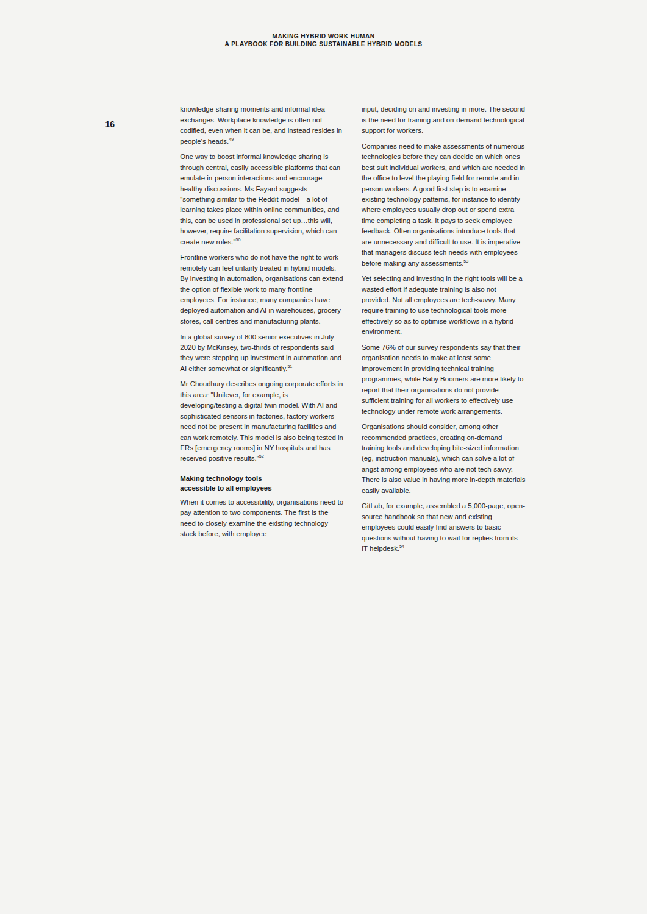Making Hybrid Work Human
A Playbook for Building Sustainable Hybrid Models
16
knowledge-sharing moments and informal idea exchanges. Workplace knowledge is often not codified, even when it can be, and instead resides in people's heads.49
One way to boost informal knowledge sharing is through central, easily accessible platforms that can emulate in-person interactions and encourage healthy discussions. Ms Fayard suggests "something similar to the Reddit model—a lot of learning takes place within online communities, and this, can be used in professional set up…this will, however, require facilitation supervision, which can create new roles."50
Frontline workers who do not have the right to work remotely can feel unfairly treated in hybrid models. By investing in automation, organisations can extend the option of flexible work to many frontline employees. For instance, many companies have deployed automation and AI in warehouses, grocery stores, call centres and manufacturing plants.
In a global survey of 800 senior executives in July 2020 by McKinsey, two-thirds of respondents said they were stepping up investment in automation and AI either somewhat or significantly.51
Mr Choudhury describes ongoing corporate efforts in this area: "Unilever, for example, is developing/testing a digital twin model. With AI and sophisticated sensors in factories, factory workers need not be present in manufacturing facilities and can work remotely. This model is also being tested in ERs [emergency rooms] in NY hospitals and has received positive results."52
Making technology tools
accessible to all employees
When it comes to accessibility, organisations need to pay attention to two components. The first is the need to closely examine the existing technology stack before, with employee
input, deciding on and investing in more. The second is the need for training and on-demand technological support for workers.
Companies need to make assessments of numerous technologies before they can decide on which ones best suit individual workers, and which are needed in the office to level the playing field for remote and in-person workers. A good first step is to examine existing technology patterns, for instance to identify where employees usually drop out or spend extra time completing a task. It pays to seek employee feedback. Often organisations introduce tools that are unnecessary and difficult to use. It is imperative that managers discuss tech needs with employees before making any assessments.53
Yet selecting and investing in the right tools will be a wasted effort if adequate training is also not provided. Not all employees are tech-savvy. Many require training to use technological tools more effectively so as to optimise workflows in a hybrid environment.
Some 76% of our survey respondents say that their organisation needs to make at least some improvement in providing technical training programmes, while Baby Boomers are more likely to report that their organisations do not provide sufficient training for all workers to effectively use technology under remote work arrangements.
Organisations should consider, among other recommended practices, creating on-demand training tools and developing bite-sized information (eg, instruction manuals), which can solve a lot of angst among employees who are not tech-savvy. There is also value in having more in-depth materials easily available.
GitLab, for example, assembled a 5,000-page, open-source handbook so that new and existing employees could easily find answers to basic questions without having to wait for replies from its IT helpdesk.54